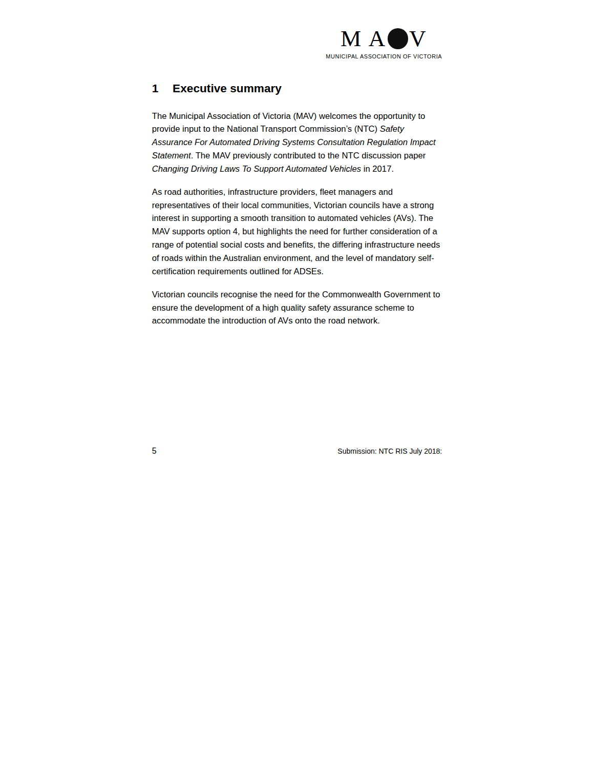M A V
MUNICIPAL ASSOCIATION OF VICTORIA
1 Executive summary
The Municipal Association of Victoria (MAV) welcomes the opportunity to provide input to the National Transport Commission’s (NTC) Safety Assurance For Automated Driving Systems Consultation Regulation Impact Statement. The MAV previously contributed to the NTC discussion paper Changing Driving Laws To Support Automated Vehicles in 2017.
As road authorities, infrastructure providers, fleet managers and representatives of their local communities, Victorian councils have a strong interest in supporting a smooth transition to automated vehicles (AVs). The MAV supports option 4, but highlights the need for further consideration of a range of potential social costs and benefits, the differing infrastructure needs of roads within the Australian environment, and the level of mandatory self-certification requirements outlined for ADSEs.
Victorian councils recognise the need for the Commonwealth Government to ensure the development of a high quality safety assurance scheme to accommodate the introduction of AVs onto the road network.
5 Submission: NTC RIS July 2018: